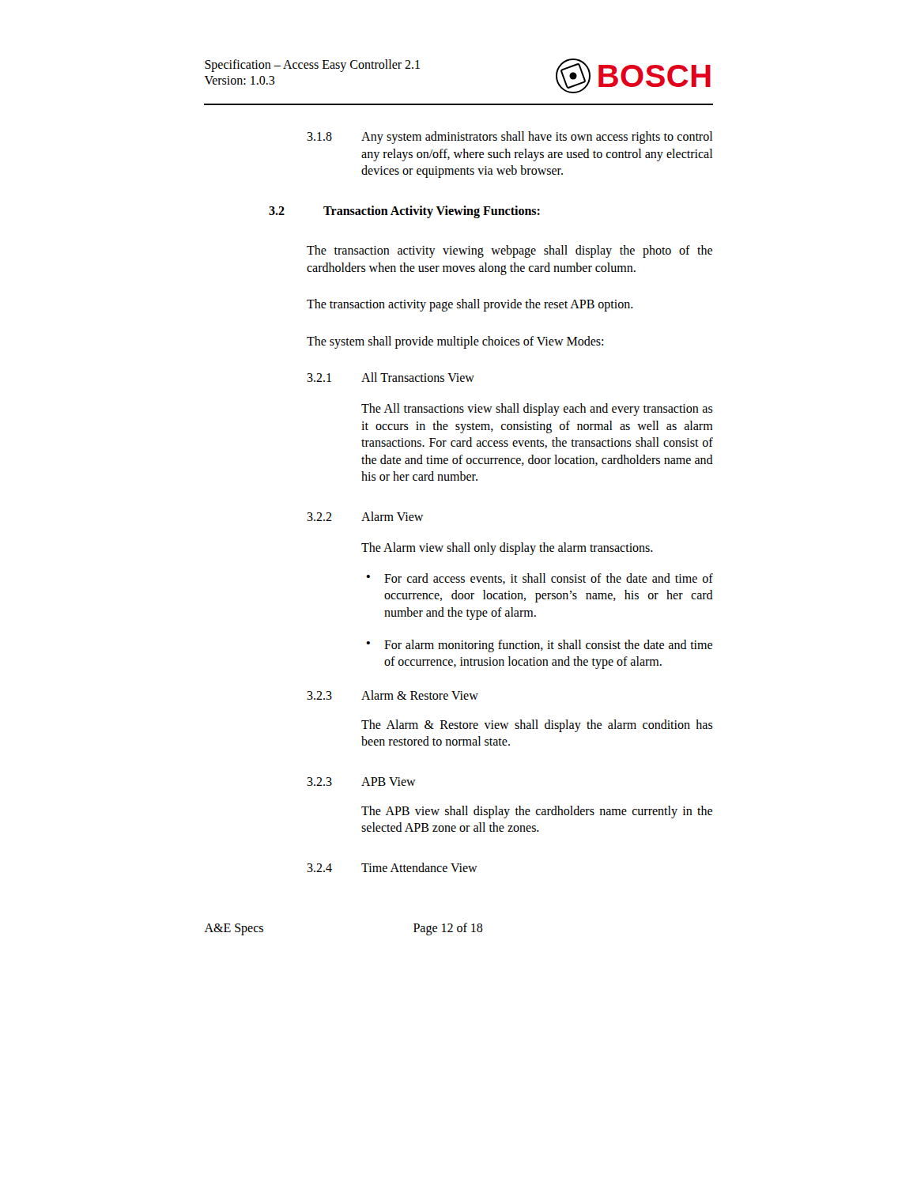Specification – Access Easy Controller 2.1
Version: 1.0.3
BOSCH
3.1.8
Any system administrators shall have its own access rights to control any relays on/off, where such relays are used to control any electrical devices or equipments via web browser.
3.2
Transaction Activity Viewing Functions:
The transaction activity viewing webpage shall display the photo of the cardholders when the user moves along the card number column.
The transaction activity page shall provide the reset APB option.
The system shall provide multiple choices of View Modes:
3.2.1
All Transactions View
The All transactions view shall display each and every transaction as it occurs in the system, consisting of normal as well as alarm transactions. For card access events, the transactions shall consist of the date and time of occurrence, door location, cardholders name and his or her card number.
3.2.2
Alarm View
The Alarm view shall only display the alarm transactions.
For card access events, it shall consist of the date and time of occurrence, door location, person’s name, his or her card number and the type of alarm.
For alarm monitoring function, it shall consist the date and time of occurrence, intrusion location and the type of alarm.
3.2.3
Alarm & Restore View
The Alarm & Restore view shall display the alarm condition has been restored to normal state.
3.2.3
APB View
The APB view shall display the cardholders name currently in the selected APB zone or all the zones.
3.2.4
Time Attendance View
A&E Specs
Page 12 of 18